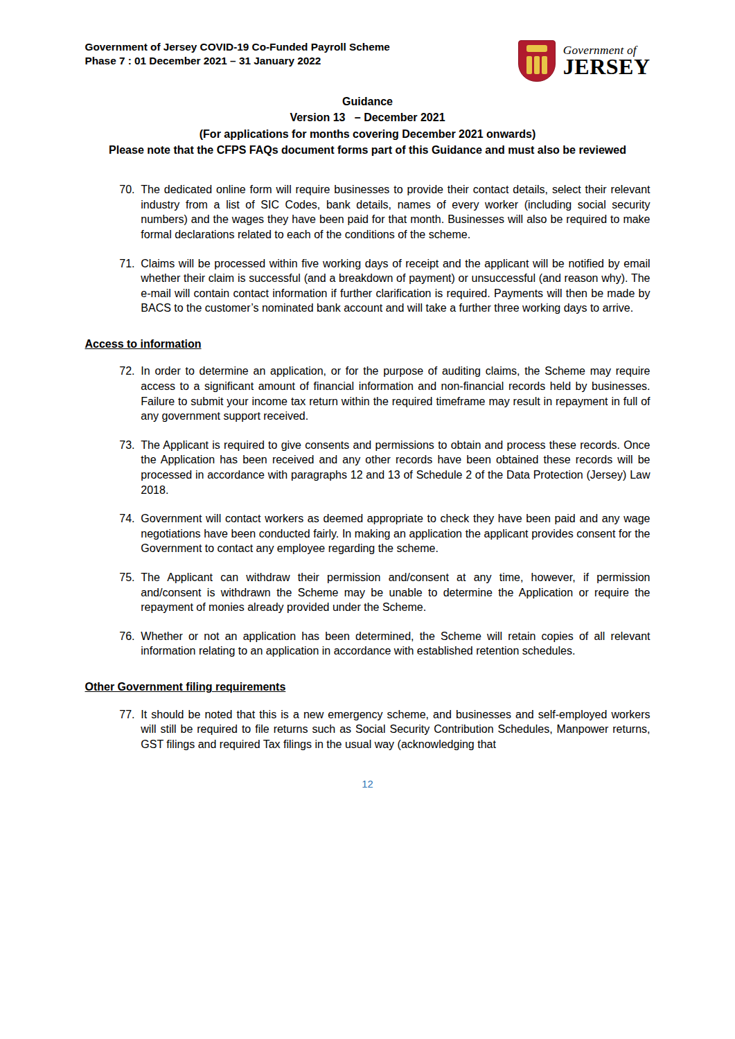Government of Jersey COVID-19 Co-Funded Payroll Scheme
Phase 7 : 01 December 2021 – 31 January 2022
Government of
JERSEY
Guidance Version 13 – December 2021 (For applications for months covering December 2021 onwards) Please note that the CFPS FAQs document forms part of this Guidance and must also be reviewed
70. The dedicated online form will require businesses to provide their contact details, select their relevant industry from a list of SIC Codes, bank details, names of every worker (including social security numbers) and the wages they have been paid for that month. Businesses will also be required to make formal declarations related to each of the conditions of the scheme.
71. Claims will be processed within five working days of receipt and the applicant will be notified by email whether their claim is successful (and a breakdown of payment) or unsuccessful (and reason why). The e-mail will contain contact information if further clarification is required. Payments will then be made by BACS to the customer’s nominated bank account and will take a further three working days to arrive.
Access to information
72. In order to determine an application, or for the purpose of auditing claims, the Scheme may require access to a significant amount of financial information and non-financial records held by businesses. Failure to submit your income tax return within the required timeframe may result in repayment in full of any government support received.
73. The Applicant is required to give consents and permissions to obtain and process these records. Once the Application has been received and any other records have been obtained these records will be processed in accordance with paragraphs 12 and 13 of Schedule 2 of the Data Protection (Jersey) Law 2018.
74. Government will contact workers as deemed appropriate to check they have been paid and any wage negotiations have been conducted fairly. In making an application the applicant provides consent for the Government to contact any employee regarding the scheme.
75. The Applicant can withdraw their permission and/consent at any time, however, if permission and/consent is withdrawn the Scheme may be unable to determine the Application or require the repayment of monies already provided under the Scheme.
76. Whether or not an application has been determined, the Scheme will retain copies of all relevant information relating to an application in accordance with established retention schedules.
Other Government filing requirements
77. It should be noted that this is a new emergency scheme, and businesses and self-employed workers will still be required to file returns such as Social Security Contribution Schedules, Manpower returns, GST filings and required Tax filings in the usual way (acknowledging that
12